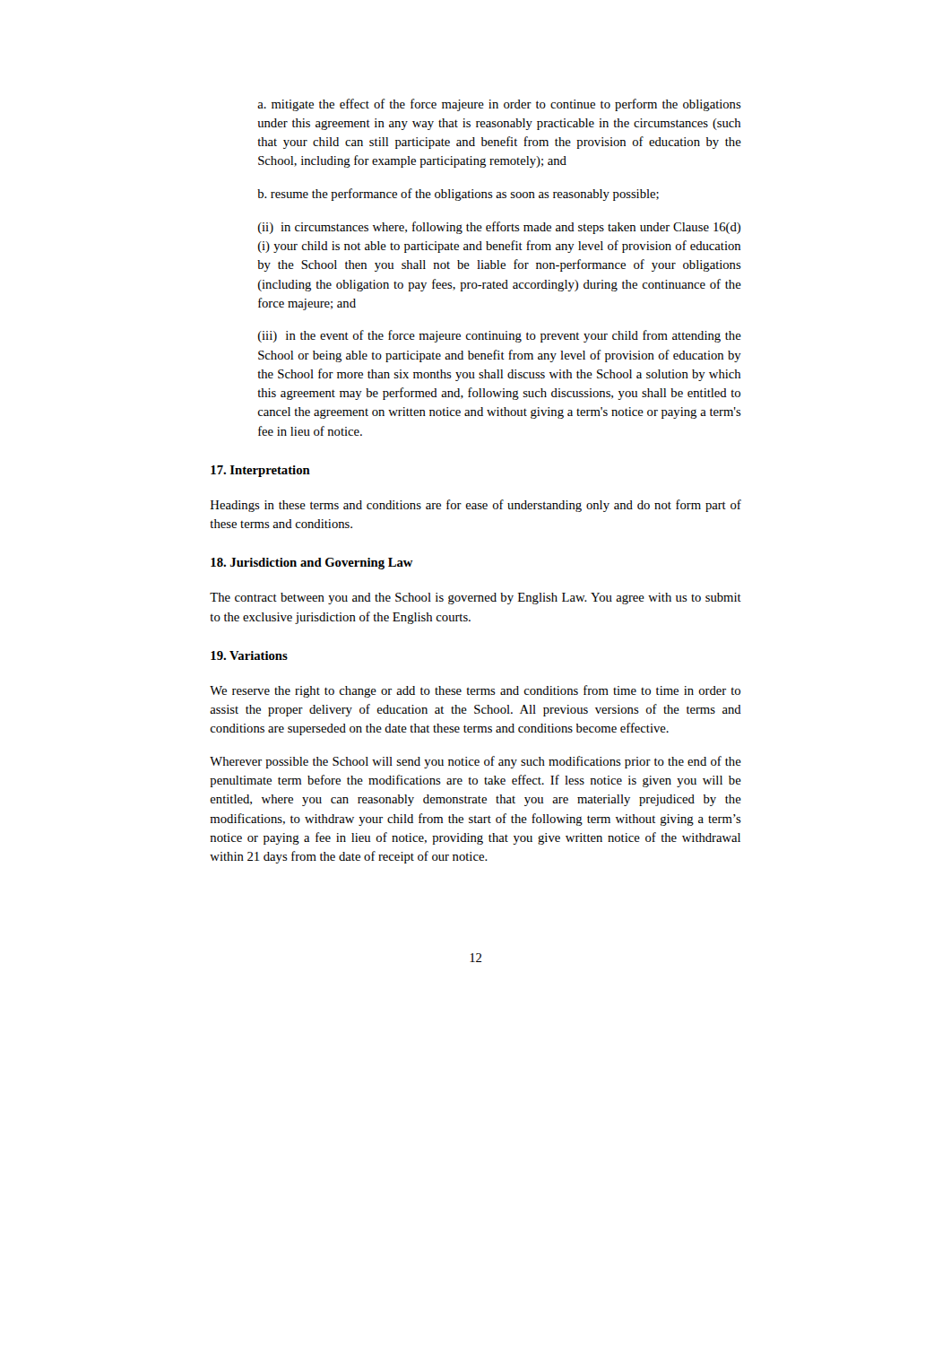a. mitigate the effect of the force majeure in order to continue to perform the obligations under this agreement in any way that is reasonably practicable in the circumstances (such that your child can still participate and benefit from the provision of education by the School, including for example participating remotely); and
b. resume the performance of the obligations as soon as reasonably possible;
(ii) in circumstances where, following the efforts made and steps taken under Clause 16(d)(i) your child is not able to participate and benefit from any level of provision of education by the School then you shall not be liable for non-performance of your obligations (including the obligation to pay fees, pro-rated accordingly) during the continuance of the force majeure; and
(iii) in the event of the force majeure continuing to prevent your child from attending the School or being able to participate and benefit from any level of provision of education by the School for more than six months you shall discuss with the School a solution by which this agreement may be performed and, following such discussions, you shall be entitled to cancel the agreement on written notice and without giving a term's notice or paying a term's fee in lieu of notice.
17. Interpretation
Headings in these terms and conditions are for ease of understanding only and do not form part of these terms and conditions.
18. Jurisdiction and Governing Law
The contract between you and the School is governed by English Law. You agree with us to submit to the exclusive jurisdiction of the English courts.
19. Variations
We reserve the right to change or add to these terms and conditions from time to time in order to assist the proper delivery of education at the School. All previous versions of the terms and conditions are superseded on the date that these terms and conditions become effective.
Wherever possible the School will send you notice of any such modifications prior to the end of the penultimate term before the modifications are to take effect. If less notice is given you will be entitled, where you can reasonably demonstrate that you are materially prejudiced by the modifications, to withdraw your child from the start of the following term without giving a term’s notice or paying a fee in lieu of notice, providing that you give written notice of the withdrawal within 21 days from the date of receipt of our notice.
12